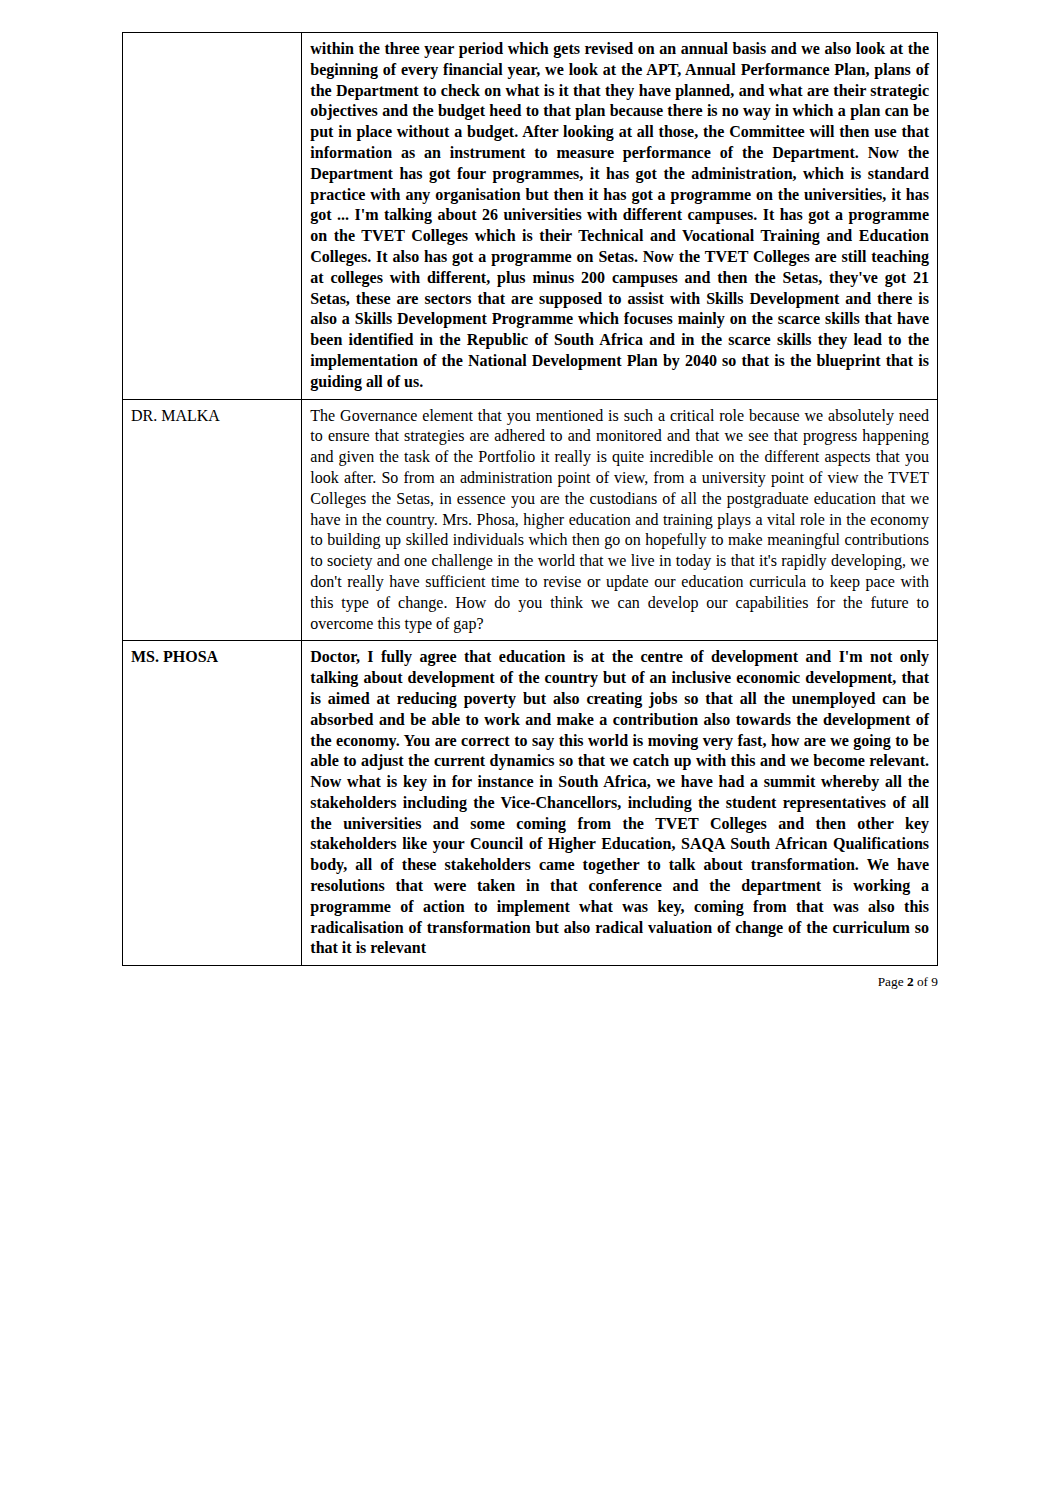| | within the three year period which gets revised on an annual basis and we also look at the beginning of every financial year, we look at the APT, Annual Performance Plan, plans of the Department to check on what is it that they have planned, and what are their strategic objectives and the budget heed to that plan because there is no way in which a plan can be put in place without a budget. After looking at all those, the Committee will then use that information as an instrument to measure performance of the Department. Now the Department has got four programmes, it has got the administration, which is standard practice with any organisation but then it has got a programme on the universities, it has got ... I'm talking about 26 universities with different campuses. It has got a programme on the TVET Colleges which is their Technical and Vocational Training and Education Colleges. It also has got a programme on Setas. Now the TVET Colleges are still teaching at colleges with different, plus minus 200 campuses and then the Setas, they've got 21 Setas, these are sectors that are supposed to assist with Skills Development and there is also a Skills Development Programme which focuses mainly on the scarce skills that have been identified in the Republic of South Africa and in the scarce skills they lead to the implementation of the National Development Plan by 2040 so that is the blueprint that is guiding all of us. |
| DR. MALKA | The Governance element that you mentioned is such a critical role because we absolutely need to ensure that strategies are adhered to and monitored and that we see that progress happening and given the task of the Portfolio it really is quite incredible on the different aspects that you look after. So from an administration point of view, from a university point of view the TVET Colleges the Setas, in essence you are the custodians of all the postgraduate education that we have in the country. Mrs. Phosa, higher education and training plays a vital role in the economy to building up skilled individuals which then go on hopefully to make meaningful contributions to society and one challenge in the world that we live in today is that it's rapidly developing, we don't really have sufficient time to revise or update our education curricula to keep pace with this type of change. How do you think we can develop our capabilities for the future to overcome this type of gap? |
| MS. PHOSA | Doctor, I fully agree that education is at the centre of development and I'm not only talking about development of the country but of an inclusive economic development, that is aimed at reducing poverty but also creating jobs so that all the unemployed can be absorbed and be able to work and make a contribution also towards the development of the economy. You are correct to say this world is moving very fast, how are we going to be able to adjust the current dynamics so that we catch up with this and we become relevant. Now what is key in for instance in South Africa, we have had a summit whereby all the stakeholders including the Vice-Chancellors, including the student representatives of all the universities and some coming from the TVET Colleges and then other key stakeholders like your Council of Higher Education, SAQA South African Qualifications body, all of these stakeholders came together to talk about transformation. We have resolutions that were taken in that conference and the department is working a programme of action to implement what was key, coming from that was also this radicalisation of transformation but also radical valuation of change of the curriculum so that it is relevant |
Page 2 of 9